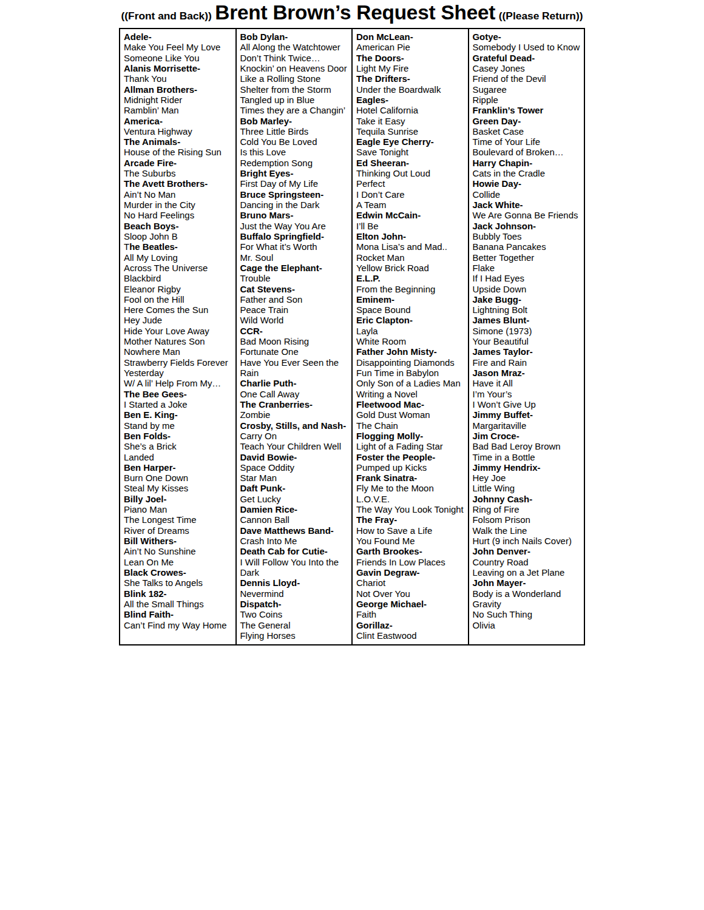((Front and Back))
Brent Brown’s Request Sheet
((Please Return))
Adele-
Make You Feel My Love
Someone Like You
Alanis Morrisette-
Thank You
Allman Brothers-
Midnight Rider
Ramblin’ Man
America-
Ventura Highway
The Animals-
House of the Rising Sun
Arcade Fire-
The Suburbs
The Avett Brothers-
Ain’t No Man
Murder in the City
No Hard Feelings
Beach Boys-
Sloop John B
The Beatles-
All My Loving
Across The Universe
Blackbird
Eleanor Rigby
Fool on the Hill
Here Comes the Sun
Hey Jude
Hide Your Love Away
Mother Natures Son
Nowhere Man
Strawberry Fields Forever
Yesterday
W/ A lil’ Help From My…
The Bee Gees-
I Started a Joke
Ben E. King-
Stand by me
Ben Folds-
She’s a Brick
Landed
Ben Harper-
Burn One Down
Steal My Kisses
Billy Joel-
Piano Man
The Longest Time
River of Dreams
Bill Withers-
Ain’t No Sunshine
Lean On Me
Black Crowes-
She Talks to Angels
Blink 182-
All the Small Things
Blind Faith-
Can’t Find my Way Home
Bob Dylan-
All Along the Watchtower
Don’t Think Twice…
Knockin’ on Heavens Door
Like a Rolling Stone
Shelter from the Storm
Tangled up in Blue
Times they are a Changin’
Bob Marley-
Three Little Birds
Cold You Be Loved
Is this Love
Redemption Song
Bright Eyes-
First Day of My Life
Bruce Springsteen-
Dancing in the Dark
Bruno Mars-
Just the Way You Are
Buffalo Springfield-
For What it’s Worth
Mr. Soul
Cage the Elephant-
Trouble
Cat Stevens-
Father and Son
Peace Train
Wild World
CCR-
Bad Moon Rising
Fortunate One
Have You Ever Seen the Rain
Charlie Puth-
One Call Away
The Cranberries-
Zombie
Crosby, Stills, and Nash-
Carry On
Teach Your Children Well
David Bowie-
Space Oddity
Star Man
Daft Punk-
Get Lucky
Damien Rice-
Cannon Ball
Dave Matthews Band-
Crash Into Me
Death Cab for Cutie-
I Will Follow You Into the Dark
Dennis Lloyd-
Nevermind
Dispatch-
Two Coins
The General
Flying Horses
Don McLean-
American Pie
The Doors-
Light My Fire
The Drifters-
Under the Boardwalk
Eagles-
Hotel California
Take it Easy
Tequila Sunrise
Eagle Eye Cherry-
Save Tonight
Ed Sheeran-
Thinking Out Loud
Perfect
I Don’t Care
A Team
Edwin McCain-
I’ll Be
Elton John-
Mona Lisa’s and Mad..
Rocket Man
Yellow Brick Road
E.L.P.
From the Beginning
Eminem-
Space Bound
Eric Clapton-
Layla
White Room
Father John Misty-
Disappointing Diamonds
Fun Time in Babylon
Only Son of a Ladies Man
Writing a Novel
Fleetwood Mac-
Gold Dust Woman
The Chain
Flogging Molly-
Light of a Fading Star
Foster the People-
Pumped up Kicks
Frank Sinatra-
Fly Me to the Moon
L.O.V.E.
The Way You Look Tonight
The Fray-
How to Save a Life
You Found Me
Garth Brookes-
Friends In Low Places
Gavin Degraw-
Chariot
Not Over You
George Michael-
Faith
Gorillaz-
Clint Eastwood
Gotye-
Somebody I Used to Know
Grateful Dead-
Casey Jones
Friend of the Devil
Sugaree
Ripple
Franklin’s Tower
Green Day-
Basket Case
Time of Your Life
Boulevard of Broken…
Harry Chapin-
Cats in the Cradle
Howie Day-
Collide
Jack White-
We Are Gonna Be Friends
Jack Johnson-
Bubbly Toes
Banana Pancakes
Better Together
Flake
If I Had Eyes
Upside Down
Jake Bugg-
Lightning Bolt
James Blunt-
Simone (1973)
Your Beautiful
James Taylor-
Fire and Rain
Jason Mraz-
Have it All
I’m Your’s
I Won’t Give Up
Jimmy Buffet-
Margaritaville
Jim Croce-
Bad Bad Leroy Brown
Time in a Bottle
Jimmy Hendrix-
Hey Joe
Little Wing
Johnny Cash-
Ring of Fire
Folsom Prison
Walk the Line
Hurt (9 inch Nails Cover)
John Denver-
Country Road
Leaving on a Jet Plane
John Mayer-
Body is a Wonderland
Gravity
No Such Thing
Olivia